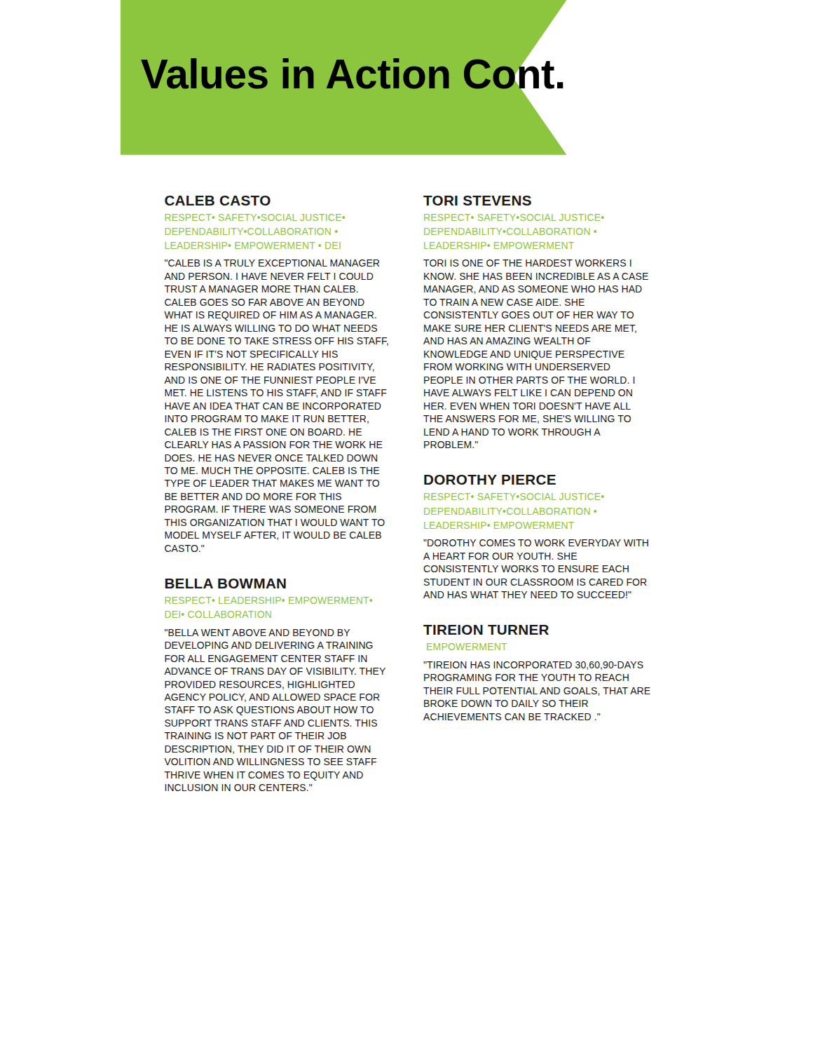Values in Action Cont.
Caleb Casto
Respect• Safety•Social Justice• Dependability•Collaboration • Leadership• Empowerment • DEI
"Caleb is a truly exceptional manager and person. I have never felt I could trust a manager more than Caleb. Caleb goes so far above an beyond what is required of him as a manager. He is always willing to do what needs to be done to take stress off his staff, even if it's not specifically his responsibility. He radiates positivity, and is one of the funniest people I've met. He listens to his staff, and if staff have an idea that can be incorporated into program to make it run better, Caleb is the first one on board. He clearly has a passion for the work he does. He has never once talked down to me. Much the opposite. Caleb is the type of leader that makes me want to be better and do more for this program. If there was someone from this organization that I would want to model myself after, it would be Caleb Casto."
Bella Bowman
Respect• Leadership• Empowerment• DEI• Collaboration
"Bella went above and beyond by developing and delivering a training for all Engagement Center staff in advance of Trans Day of Visibility. They provided resources, highlighted agency policy, and allowed space for staff to ask questions about how to support trans staff and clients. This training is not part of their job description, they did it of their own volition and willingness to see staff thrive when it comes to equity and inclusion in our centers."
Tori Stevens
Respect• Safety•Social Justice• Dependability•Collaboration • Leadership• Empowerment
Tori is one of the hardest workers I know. She has been incredible as a case manager, and as someone who has had to train a new case aide. She consistently goes out of her way to make sure her client's needs are met, and has an amazing wealth of knowledge and unique perspective from working with underserved people in other parts of the world. I have always felt like I can depend on her. Even when Tori doesn't have all the answers for me, she's willing to lend a hand to work through a problem."
Dorothy Pierce
Respect• Safety•Social Justice• Dependability•Collaboration • Leadership• Empowerment
"Dorothy comes to work everyday with a heart for our youth. She consistently works to ensure each student in our classroom is cared for and has what they need to succeed!"
Tireion Turner
Empowerment
"Tireion has incorporated 30,60,90-days programing for the youth to reach their full potential and goals, that are broke down to daily so their achievements can be tracked ."